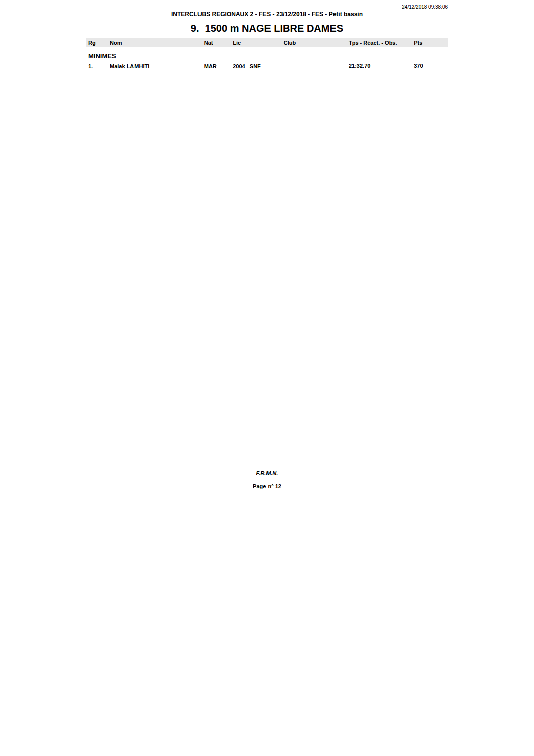24/12/2018 09:38:06
INTERCLUBS REGIONAUX 2 - FES - 23/12/2018 - FES - Petit bassin
9. 1500 m NAGE LIBRE DAMES
| Rg | Nom | Nat | Lic | Club | Tps - Réact. - Obs. | Pts |
| --- | --- | --- | --- | --- | --- | --- |
| MINIMES | | |
| 1. | Malak LAMHITI | MAR | 2004 SNF | | 21:32.70 | 370 |
F.R.M.N.
Page n° 12